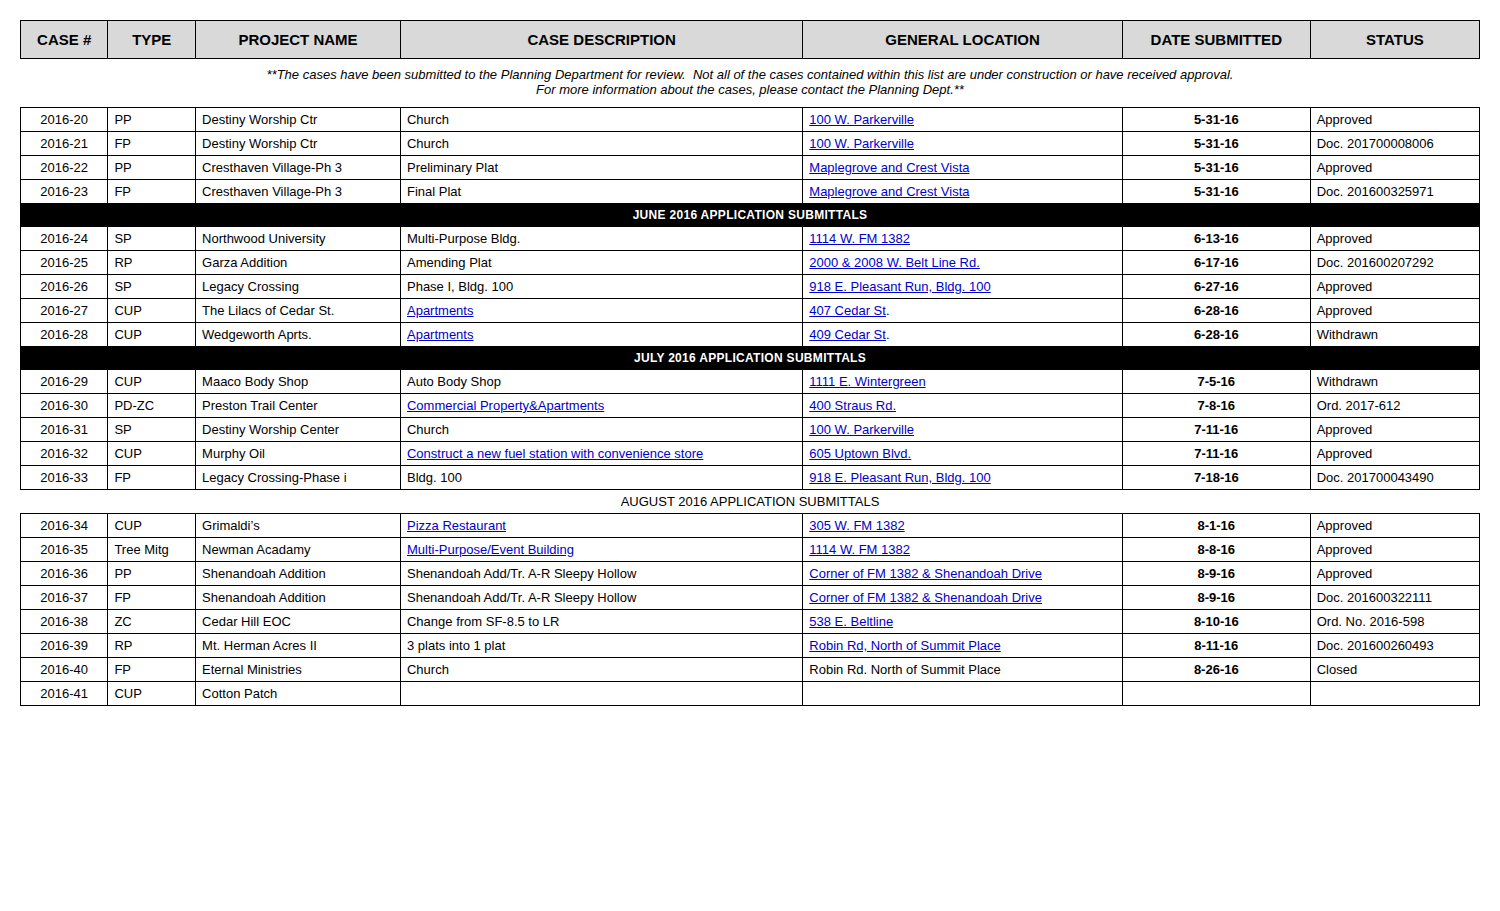| CASE # | TYPE | PROJECT NAME | CASE DESCRIPTION | GENERAL LOCATION | DATE SUBMITTED | STATUS |
| --- | --- | --- | --- | --- | --- | --- |
| **The cases have been submitted to the Planning Department for review. Not all of the cases contained within this list are under construction or have received approval. For more information about the cases, please contact the Planning Dept.** |
| 2016-20 | PP | Destiny Worship Ctr | Church | 100 W. Parkerville | 5-31-16 | Approved |
| 2016-21 | FP | Destiny Worship Ctr | Church | 100 W. Parkerville | 5-31-16 | Doc. 201700008006 |
| 2016-22 | PP | Cresthaven Village-Ph 3 | Preliminary Plat | Maplegrove and Crest Vista | 5-31-16 | Approved |
| 2016-23 | FP | Cresthaven Village-Ph 3 | Final Plat | Maplegrove and Crest Vista | 5-31-16 | Doc. 201600325971 |
| JUNE 2016 APPLICATION SUBMITTALS |
| 2016-24 | SP | Northwood University | Multi-Purpose Bldg. | 1114 W. FM 1382 | 6-13-16 | Approved |
| 2016-25 | RP | Garza Addition | Amending Plat | 2000 & 2008 W. Belt Line Rd. | 6-17-16 | Doc. 201600207292 |
| 2016-26 | SP | Legacy Crossing | Phase I, Bldg. 100 | 918 E. Pleasant Run, Bldg. 100 | 6-27-16 | Approved |
| 2016-27 | CUP | The Lilacs of Cedar St. | Apartments | 407 Cedar St . | 6-28-16 | Approved |
| 2016-28 | CUP | Wedgeworth Aprts. | Apartments | 409 Cedar St . | 6-28-16 | Withdrawn |
| JULY 2016 APPLICATION SUBMITTALS |
| 2016-29 | CUP | Maaco Body Shop | Auto Body Shop | 1111 E. Wintergreen | 7-5-16 | Withdrawn |
| 2016-30 | PD-ZC | Preston Trail Center | Commercial Property&Apartments | 400 Straus Rd. | 7-8-16 | Ord. 2017-612 |
| 2016-31 | SP | Destiny Worship Center | Church | 100 W. Parkerville | 7-11-16 | Approved |
| 2016-32 | CUP | Murphy Oil | Construct a new fuel station with convenience store | 605 Uptown Blvd. | 7-11-16 | Approved |
| 2016-33 | FP | Legacy Crossing-Phase i | Bldg. 100 | 918 E. Pleasant Run, Bldg. 100 | 7-18-16 | Doc. 201700043490 |
| AUGUST 2016 APPLICATION SUBMITTALS |
| 2016-34 | CUP | Grimaldi’s | Pizza Restaurant | 305 W. FM 1382 | 8-1-16 | Approved |
| 2016-35 | Tree Mitg | Newman Acadamy | Multi-Purpose/Event Building | 1114 W. FM 1382 | 8-8-16 | Approved |
| 2016-36 | PP | Shenandoah Addition | Shenandoah Add/Tr. A-R Sleepy Hollow | Corner of FM 1382 & Shenandoah Drive | 8-9-16 | Approved |
| 2016-37 | FP | Shenandoah Addition | Shenandoah Add/Tr. A-R Sleepy Hollow | Corner of FM 1382 & Shenandoah Drive | 8-9-16 | Doc. 201600322111 |
| 2016-38 | ZC | Cedar Hill EOC | Change from SF-8.5 to LR | 538 E. Beltline | 8-10-16 | Ord. No. 2016-598 |
| 2016-39 | RP | Mt. Herman Acres II | 3 plats into 1 plat | Robin Rd, North of Summit Place | 8-11-16 | Doc. 201600260493 |
| 2016-40 | FP | Eternal Ministries | Church | Robin Rd. North of Summit Place | 8-26-16 | Closed |
| 2016-41 | CUP | Cotton Patch | | | | |